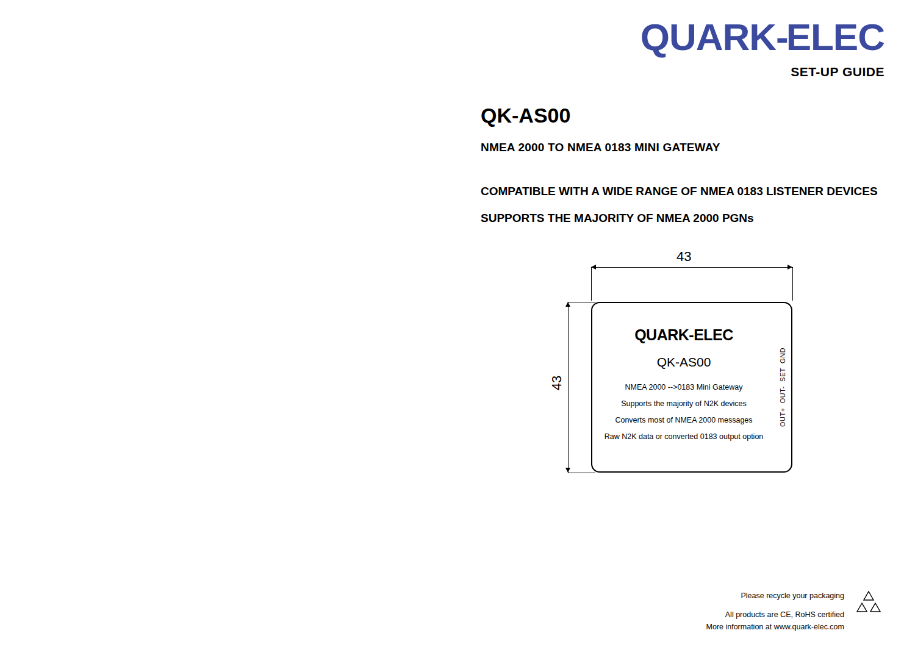QUARK-ELEC
SET-UP GUIDE
QK-AS00
NMEA 2000 TO NMEA 0183 MINI GATEWAY
COMPATIBLE WITH A WIDE RANGE OF NMEA 0183 LISTENER DEVICES
SUPPORTS THE MAJORITY OF NMEA 2000 PGNs
43
43
QUARK-ELEC
QK-AS00
NMEA 2000 -->0183 Mini Gateway
Supports the majority of N2K devices
Converts most of NMEA 2000 messages
Raw N2K data or converted 0183 output option
OUT+ OUT- SET GND
Please recycle your packaging
All products are CE, RoHS certified
More information at www.quark-elec.com